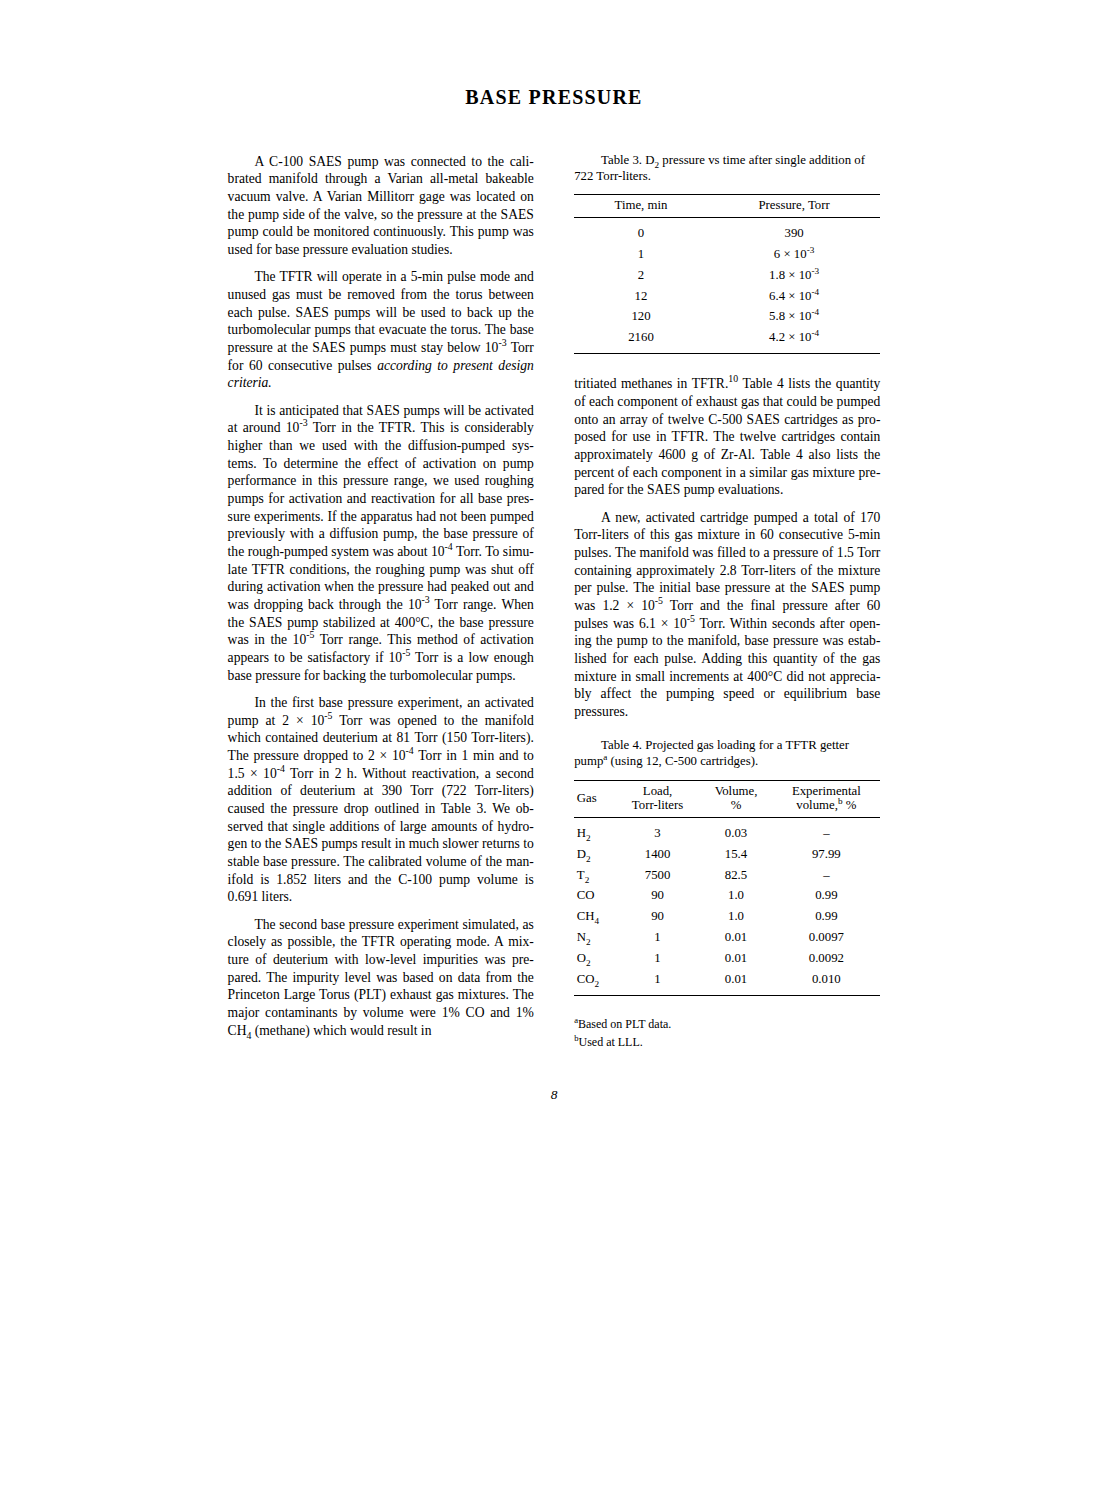BASE PRESSURE
A C-100 SAES pump was connected to the calibrated manifold through a Varian all-metal bakeable vacuum valve. A Varian Millitorr gage was located on the pump side of the valve, so the pressure at the SAES pump could be monitored continuously. This pump was used for base pressure evaluation studies.
The TFTR will operate in a 5-min pulse mode and unused gas must be removed from the torus between each pulse. SAES pumps will be used to back up the turbomolecular pumps that evacuate the torus. The base pressure at the SAES pumps must stay below 10-3 Torr for 60 consecutive pulses according to present design criteria.
It is anticipated that SAES pumps will be activated at around 10-3 Torr in the TFTR. This is considerably higher than we used with the diffusion-pumped systems. To determine the effect of activation on pump performance in this pressure range, we used roughing pumps for activation and reactivation for all base pressure experiments. If the apparatus had not been pumped previously with a diffusion pump, the base pressure of the rough-pumped system was about 10-4 Torr. To simulate TFTR conditions, the roughing pump was shut off during activation when the pressure had peaked out and was dropping back through the 10-3 Torr range. When the SAES pump stabilized at 400°C, the base pressure was in the 10-5 Torr range. This method of activation appears to be satisfactory if 10-5 Torr is a low enough base pressure for backing the turbomolecular pumps.
In the first base pressure experiment, an activated pump at 2 × 10-5 Torr was opened to the manifold which contained deuterium at 81 Torr (150 Torr-liters). The pressure dropped to 2 × 10-4 Torr in 1 min and to 1.5 × 10-4 Torr in 2 h. Without reactivation, a second addition of deuterium at 390 Torr (722 Torr-liters) caused the pressure drop outlined in Table 3. We observed that single additions of large amounts of hydrogen to the SAES pumps result in much slower returns to stable base pressure. The calibrated volume of the manifold is 1.852 liters and the C-100 pump volume is 0.691 liters.
The second base pressure experiment simulated, as closely as possible, the TFTR operating mode. A mixture of deuterium with low-level impurities was prepared. The impurity level was based on data from the Princeton Large Torus (PLT) exhaust gas mixtures. The major contaminants by volume were 1% CO and 1% CH4 (methane) which would result in
Table 3. D2 pressure vs time after single addition of 722 Torr-liters.
| Time, min | Pressure, Torr |
| --- | --- |
| 0 | 390 |
| 1 | 6 × 10 -3 |
| 2 | 1.8 × 10 -3 |
| 12 | 6.4 × 10 -4 |
| 120 | 5.8 × 10 -4 |
| 2160 | 4.2 × 10 -4 |
tritiated methanes in TFTR.10 Table 4 lists the quantity of each component of exhaust gas that could be pumped onto an array of twelve C-500 SAES cartridges as proposed for use in TFTR. The twelve cartridges contain approximately 4600 g of Zr-Al. Table 4 also lists the percent of each component in a similar gas mixture prepared for the SAES pump evaluations.
A new, activated cartridge pumped a total of 170 Torr-liters of this gas mixture in 60 consecutive 5-min pulses. The manifold was filled to a pressure of 1.5 Torr containing approximately 2.8 Torr-liters of the mixture per pulse. The initial base pressure at the SAES pump was 1.2 × 10-5 Torr and the final pressure after 60 pulses was 6.1 × 10-5 Torr. Within seconds after opening the pump to the manifold, base pressure was established for each pulse. Adding this quantity of the gas mixture in small increments at 400°C did not appreciably affect the pumping speed or equilibrium base pressures.
Table 4. Projected gas loading for a TFTR getter pumpa (using 12, C-500 cartridges).
| Gas | Load, Torr-liters | Volume, % | Experimental volume, b % |
| --- | --- | --- | --- |
| H 2 | 3 | 0.03 | – |
| D 2 | 1400 | 15.4 | 97.99 |
| T 2 | 7500 | 82.5 | – |
| CO | 90 | 1.0 | 0.99 |
| CH 4 | 90 | 1.0 | 0.99 |
| N 2 | 1 | 0.01 | 0.0097 |
| O 2 | 1 | 0.01 | 0.0092 |
| CO 2 | 1 | 0.01 | 0.010 |
aBased on PLT data.
bUsed at LLL.
8